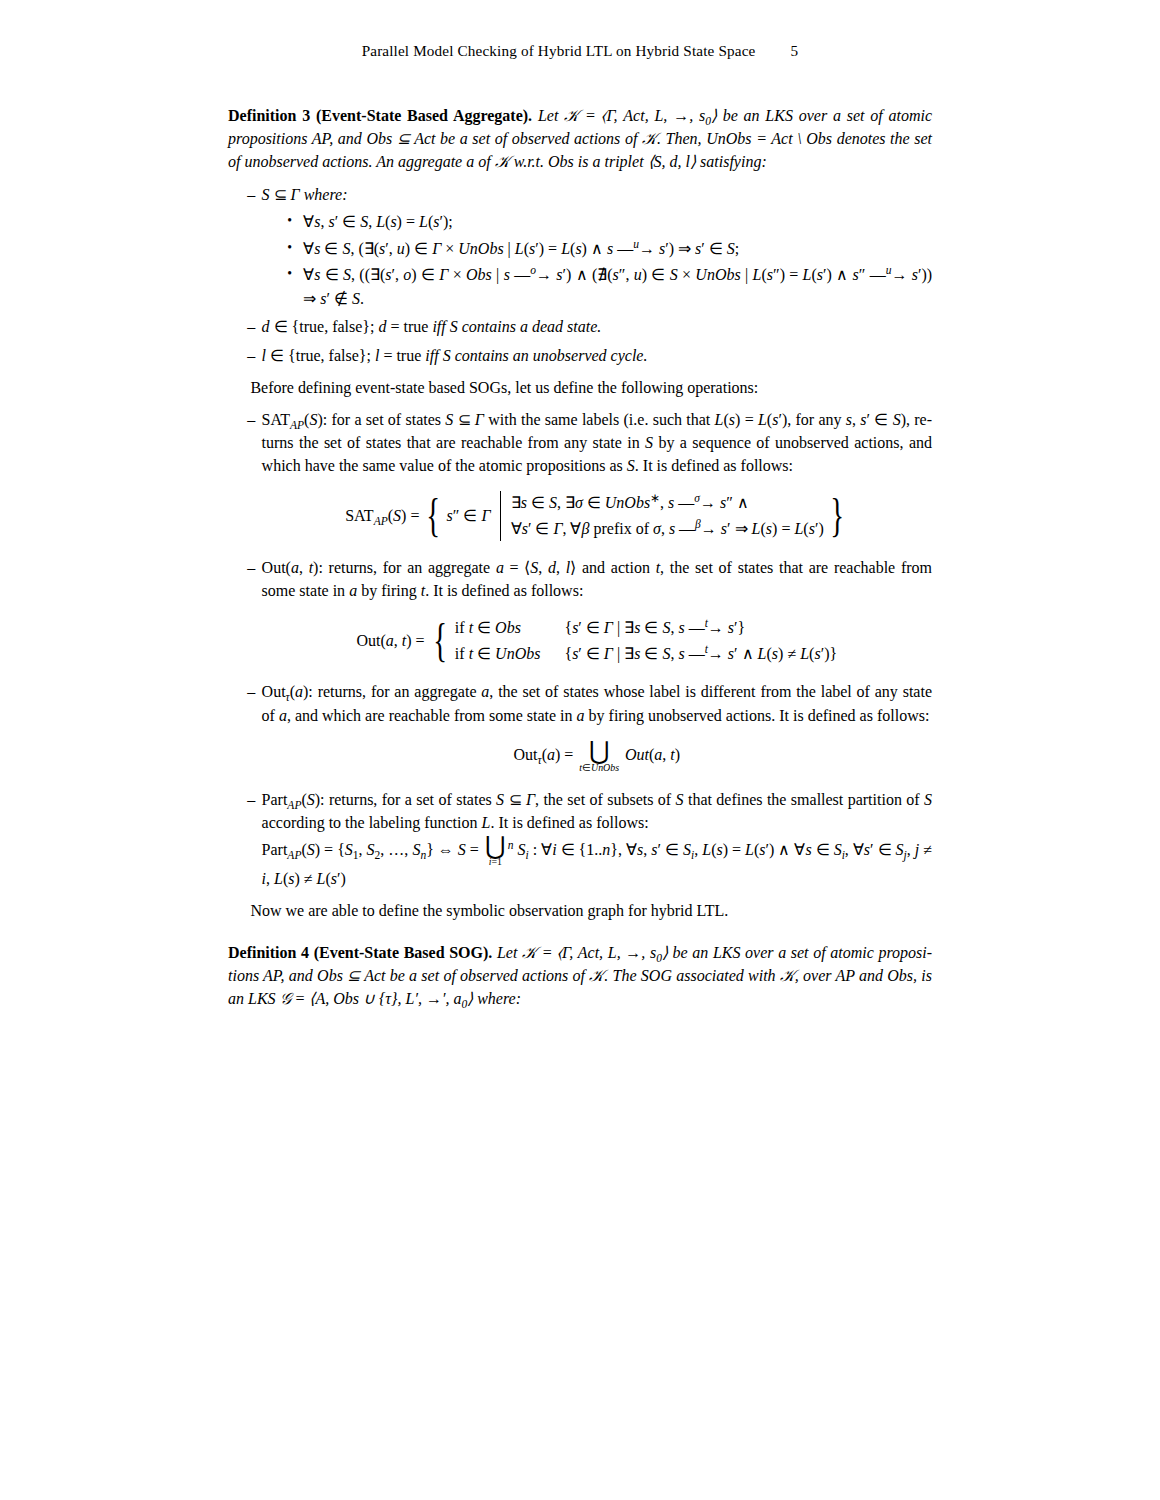Parallel Model Checking of Hybrid LTL on Hybrid State Space 5
Definition 3 (Event-State Based Aggregate). Let 𝒦 = ⟨Γ, Act, L, →, s0⟩ be an LKS over a set of atomic propositions AP, and Obs ⊆ Act be a set of observed actions of 𝒦. Then, UnObs = Act \ Obs denotes the set of unobserved actions. An aggregate a of 𝒦 w.r.t. Obs is a triplet ⟨S, d, l⟩ satisfying:
S ⊆ Γ where:
∀s, s′ ∈ S, L(s) = L(s′);
∀s ∈ S, (∃(s′, u) ∈ Γ × UnObs | L(s′) = L(s) ∧ s —u→ s′) ⇒ s′ ∈ S;
∀s ∈ S, ((∃(s′, o) ∈ Γ × Obs | s —o→ s′) ∧ (∄(s″, u) ∈ S × UnObs | L(s″) = L(s′) ∧ s″ —u→ s′)) ⇒ s′ ∉ S.
d ∈ {true, false}; d = true iff S contains a dead state.
l ∈ {true, false}; l = true iff S contains an unobserved cycle.
Before defining event-state based SOGs, let us define the following operations:
SATAP(S): for a set of states S ⊆ Γ with the same labels (i.e. such that L(s) = L(s′), for any s, s′ ∈ S), returns the set of states that are reachable from any state in S by a sequence of unobserved actions, and which have the same value of the atomic propositions as S. It is defined as follows: SATAP(S) = { s″ ∈ Γ ∃s ∈ S, ∃σ ∈ UnObs∗, s —σ→ s″ ∧ ∀s′ ∈ Γ, ∀β prefix of σ, s —β→ s′ ⇒ L(s) = L(s′) }
Out(a, t): returns, for an aggregate a = ⟨S, d, l⟩ and action t, the set of states that are reachable from some state in a by firing t. It is defined as follows: Out(a, t) = { if t ∈ Obs {s′ ∈ Γ | ∃s ∈ S, s —t→ s′} if t ∈ UnObs {s′ ∈ Γ | ∃s ∈ S, s —t→ s′ ∧ L(s) ≠ L(s′)}
Outτ(a): returns, for an aggregate a, the set of states whose label is different from the label of any state of a, and which are reachable from some state in a by firing unobserved actions. It is defined as follows: Outτ(a) = ⋃t∈UnObs Out(a, t)
PartAP(S): returns, for a set of states S ⊆ Γ, the set of subsets of S that defines the smallest partition of S according to the labeling function L. It is defined as follows:
PartAP(S) = {S1, S2, …, Sn} ⇔ S = ⋃i=1n Si : ∀i ∈ {1..n}, ∀s, s′ ∈ Si, L(s) = L(s′) ∧ ∀s ∈ Si, ∀s′ ∈ Sj, j ≠ i, L(s) ≠ L(s′)
Now we are able to define the symbolic observation graph for hybrid LTL.
Definition 4 (Event-State Based SOG). Let 𝒦 = ⟨Γ, Act, L, →, s0⟩ be an LKS over a set of atomic propositions AP, and Obs ⊆ Act be a set of observed actions of 𝒦. The SOG associated with 𝒦, over AP and Obs, is an LKS 𝒢 = ⟨A, Obs ∪ {τ}, L′, →′, a0⟩ where: